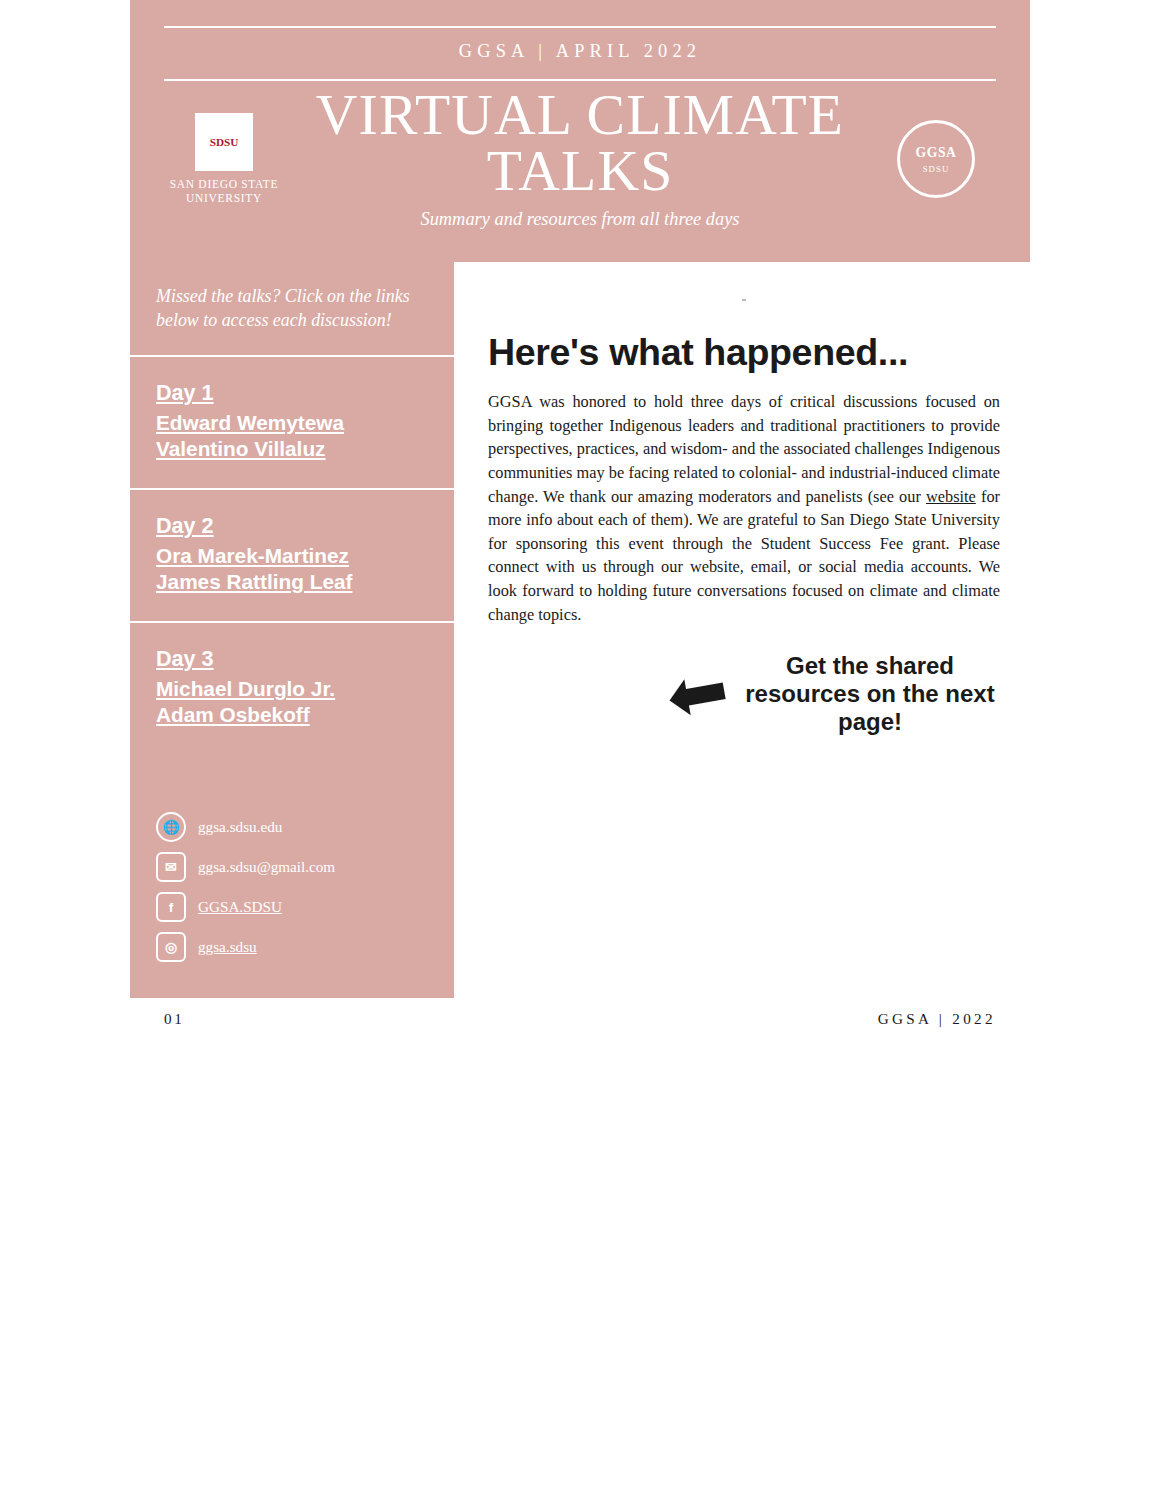GGSA | April 2022
SDSU
San Diego State
University
VIRTUAL CLIMATE TALKS
Summary and resources from all three days
GGSA SDSU
Missed the talks? Click on the links below to access each discussion!
Day 1
Edward Wemytewa
Valentino Villaluz
Day 2
Ora Marek-Martinez
James Rattling Leaf
Day 3
Michael Durglo Jr.
Adam Osbekoff
🌐ggsa.sdsu.edu
✉ggsa.sdsu@gmail.com
fGGSA.SDSU
◎ggsa.sdsu
Here's what happened...
GGSA was honored to hold three days of critical discussions focused on bringing together Indigenous leaders and traditional practitioners to provide perspectives, practices, and wisdom- and the associated challenges Indigenous communities may be facing related to colonial- and industrial-induced climate change. We thank our amazing moderators and panelists (see our website for more info about each of them). We are grateful to San Diego State University for sponsoring this event through the Student Success Fee grant. Please connect with us through our website, email, or social media accounts. We look forward to holding future conversations focused on climate and climate change topics.
⬋
Get the shared resources on the next page!
01
GGSA | 2022